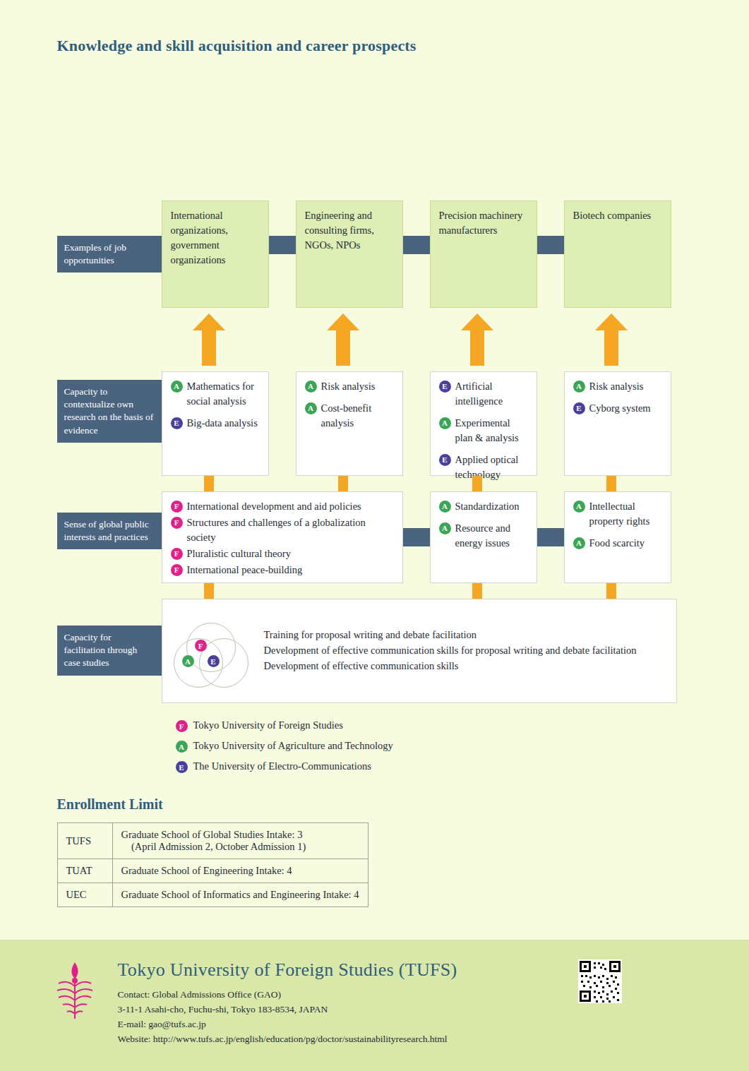Knowledge and skill acquisition and career prospects
Examples of job
opportunities
International organizations, government organizations
Engineering and consulting firms,
NGOs, NPOs
Precision machinery manufacturers
Biotech companies
Capacity to contextualize own research on the basis of evidence
AMathematics for social analysis
EBig-data analysis
ARisk analysis
ACost-benefit analysis
EArtificial intelligence
AExperimental plan & analysis
EApplied optical technology
ARisk analysis
ECyborg system
Sense of global public interests and practices
FInternational development and aid policies
FStructures and challenges of a globalization society
FPluralistic cultural theory
FInternational peace-building
AStandardization
AResource and energy issues
AIntellectual property rights
AFood scarcity
Capacity for facilitation through case studies
F A E
Training for proposal writing and debate facilitation
Development of effective communication skills for proposal writing and debate facilitation
Development of effective communication skills
FTokyo University of Foreign Studies
ATokyo University of Agriculture and Technology
EThe University of Electro-Communications
Enrollment Limit
| TUFS | Graduate School of Global Studies Intake: 3 (April Admission 2, October Admission 1) |
| TUAT | Graduate School of Engineering Intake: 4 |
| UEC | Graduate School of Informatics and Engineering Intake: 4 |
Tokyo University of Foreign Studies (TUFS)
Contact: Global Admissions Office (GAO)
3-11-1 Asahi-cho, Fuchu-shi, Tokyo 183-8534, JAPAN
E-mail: gao@tufs.ac.jp
Website: http://www.tufs.ac.jp/english/education/pg/doctor/sustainabilityresearch.html